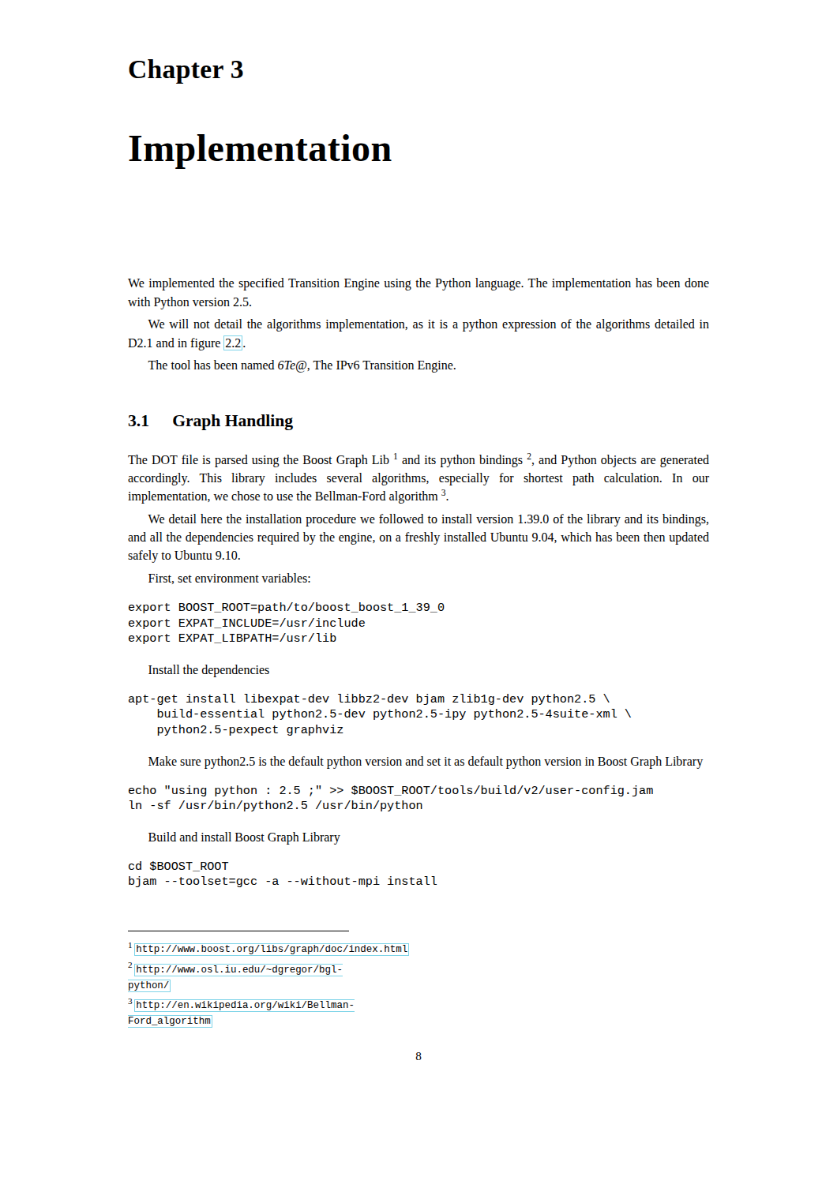Chapter 3
Implementation
We implemented the specified Transition Engine using the Python language. The implementation has been done with Python version 2.5.
We will not detail the algorithms implementation, as it is a python expression of the algorithms detailed in D2.1 and in figure 2.2.
The tool has been named 6Te@, The IPv6 Transition Engine.
3.1 Graph Handling
The DOT file is parsed using the Boost Graph Lib 1 and its python bindings 2, and Python objects are generated accordingly. This library includes several algorithms, especially for shortest path calculation. In our implementation, we chose to use the Bellman-Ford algorithm 3.
We detail here the installation procedure we followed to install version 1.39.0 of the library and its bindings, and all the dependencies required by the engine, on a freshly installed Ubuntu 9.04, which has been then updated safely to Ubuntu 9.10.
First, set environment variables:
export BOOST_ROOT=path/to/boost_boost_1_39_0
export EXPAT_INCLUDE=/usr/include
export EXPAT_LIBPATH=/usr/lib
Install the dependencies
apt-get install libexpat-dev libbz2-dev bjam zlib1g-dev python2.5 \
    build-essential python2.5-dev python2.5-ipy python2.5-4suite-xml \
    python2.5-pexpect graphviz
Make sure python2.5 is the default python version and set it as default python version in Boost Graph Library
echo "using python : 2.5 ;" >> $BOOST_ROOT/tools/build/v2/user-config.jam
ln -sf /usr/bin/python2.5 /usr/bin/python
Build and install Boost Graph Library
cd $BOOST_ROOT
bjam --toolset=gcc -a --without-mpi install
1 http://www.boost.org/libs/graph/doc/index.html
2 http://www.osl.iu.edu/~dgregor/bgl-python/
3 http://en.wikipedia.org/wiki/Bellman-Ford_algorithm
8